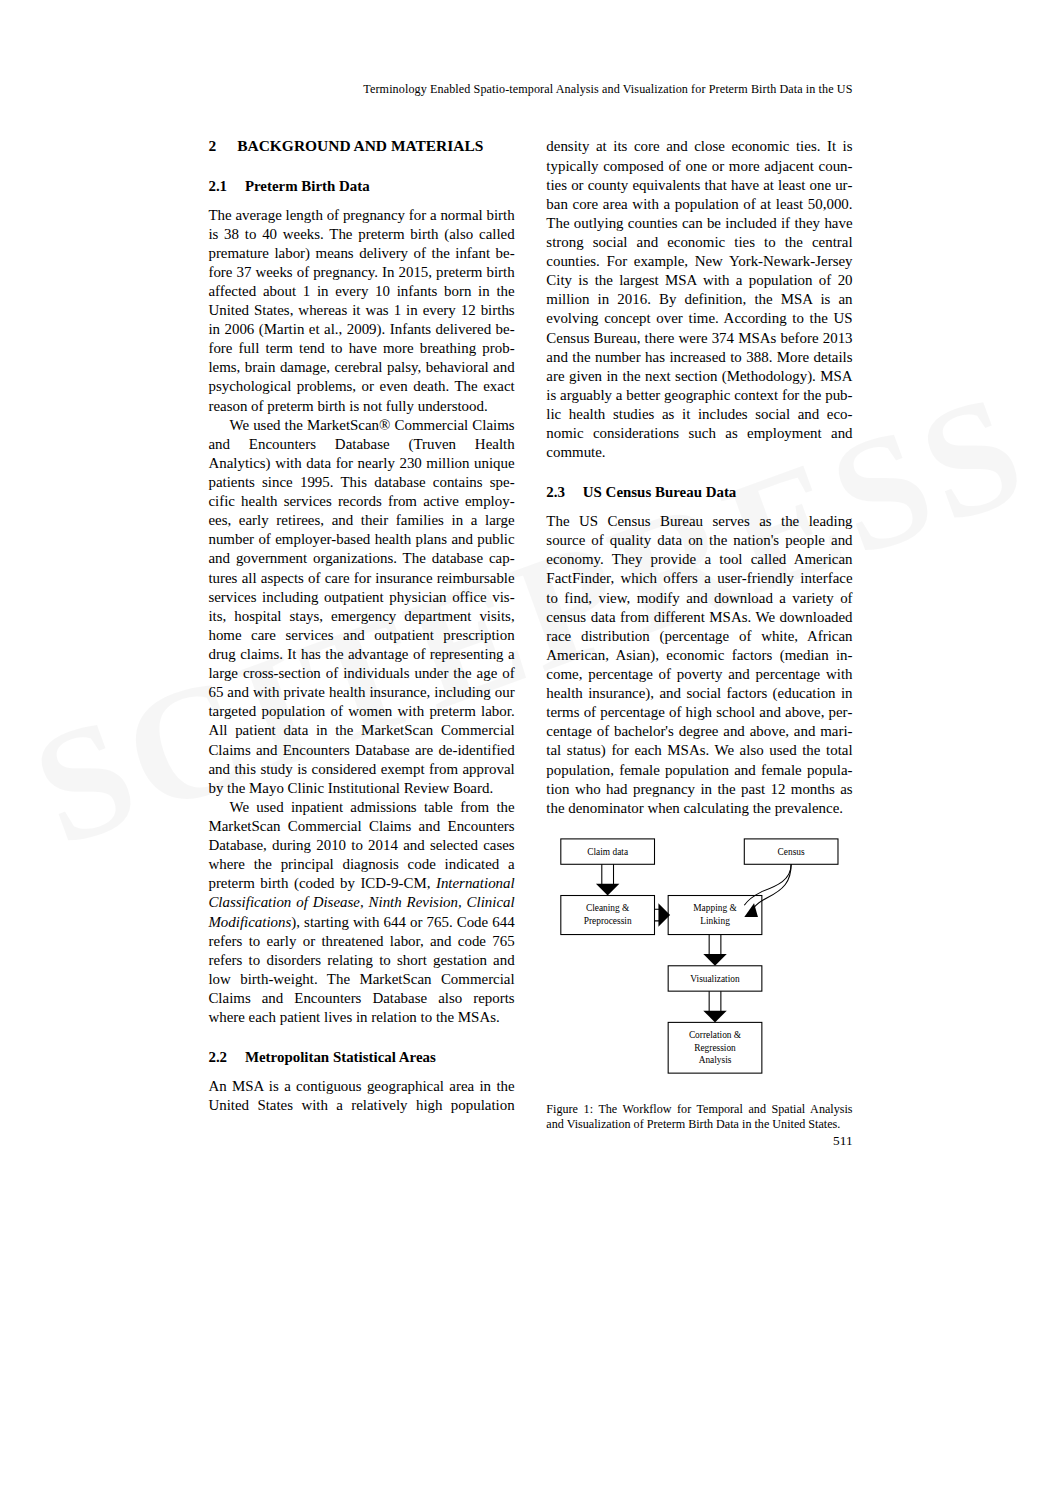SCITEPRESS
Terminology Enabled Spatio-temporal Analysis and Visualization for Preterm Birth Data in the US
2 BACKGROUND AND MATERIALS
2.1 Preterm Birth Data
The average length of pregnancy for a normal birth is 38 to 40 weeks. The preterm birth (also called premature labor) means delivery of the infant before 37 weeks of pregnancy. In 2015, preterm birth affected about 1 in every 10 infants born in the United States, whereas it was 1 in every 12 births in 2006 (Martin et al., 2009). Infants delivered before full term tend to have more breathing problems, brain damage, cerebral palsy, behavioral and psychological problems, or even death. The exact reason of preterm birth is not fully understood.
We used the MarketScan® Commercial Claims and Encounters Database (Truven Health Analytics) with data for nearly 230 million unique patients since 1995. This database contains specific health services records from active employees, early retirees, and their families in a large number of employer-based health plans and public and government organizations. The database captures all aspects of care for insurance reimbursable services including outpatient physician office visits, hospital stays, emergency department visits, home care services and outpatient prescription drug claims. It has the advantage of representing a large cross-section of individuals under the age of 65 and with private health insurance, including our targeted population of women with preterm labor. All patient data in the MarketScan Commercial Claims and Encounters Database are de-identified and this study is considered exempt from approval by the Mayo Clinic Institutional Review Board.
We used inpatient admissions table from the MarketScan Commercial Claims and Encounters Database, during 2010 to 2014 and selected cases where the principal diagnosis code indicated a preterm birth (coded by ICD-9-CM, International Classification of Disease, Ninth Revision, Clinical Modifications), starting with 644 or 765. Code 644 refers to early or threatened labor, and code 765 refers to disorders relating to short gestation and low birth-weight. The MarketScan Commercial Claims and Encounters Database also reports where each patient lives in relation to the MSAs.
2.2 Metropolitan Statistical Areas
An MSA is a contiguous geographical area in the United States with a relatively high population density at its core and close economic ties. It is typically composed of one or more adjacent counties or county equivalents that have at least one urban core area with a population of at least 50,000. The outlying counties can be included if they have strong social and economic ties to the central counties. For example, New York-Newark-Jersey City is the largest MSA with a population of 20 million in 2016. By definition, the MSA is an evolving concept over time. According to the US Census Bureau, there were 374 MSAs before 2013 and the number has increased to 388. More details are given in the next section (Methodology). MSA is arguably a better geographic context for the public health studies as it includes social and economic considerations such as employment and commute.
2.3 US Census Bureau Data
The US Census Bureau serves as the leading source of quality data on the nation's people and economy. They provide a tool called American FactFinder, which offers a user-friendly interface to find, view, modify and download a variety of census data from different MSAs. We downloaded race distribution (percentage of white, African American, Asian), economic factors (median income, percentage of poverty and percentage with health insurance), and social factors (education in terms of percentage of high school and above, percentage of bachelor's degree and above, and marital status) for each MSAs. We also used the total population, female population and female population who had pregnancy in the past 12 months as the denominator when calculating the prevalence.
Claim data Census Cleaning & Preprocessin Mapping & Linking Visualization Correlation & Regression Analysis
Figure 1: The Workflow for Temporal and Spatial Analysis and Visualization of Preterm Birth Data in the United States.
511